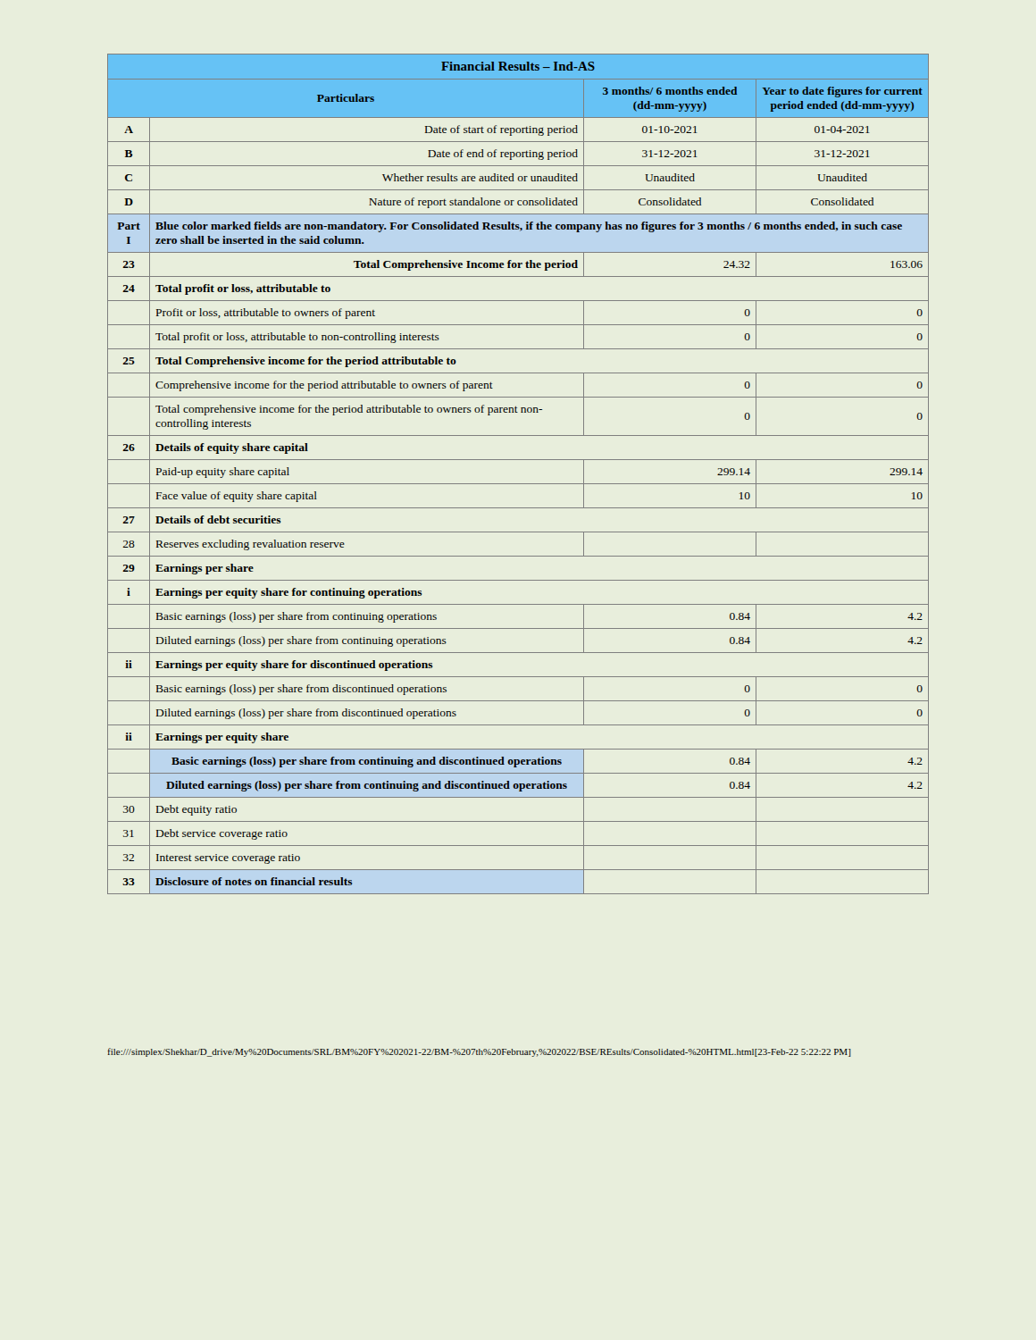| Financial Results – Ind-AS |
| Particulars | 3 months/ 6 months ended (dd-mm-yyyy) | Year to date figures for current period ended (dd-mm-yyyy) |
| A | Date of start of reporting period | 01-10-2021 | 01-04-2021 |
| B | Date of end of reporting period | 31-12-2021 | 31-12-2021 |
| C | Whether results are audited or unaudited | Unaudited | Unaudited |
| D | Nature of report standalone or consolidated | Consolidated | Consolidated |
| Part I | Blue color marked fields are non-mandatory. For Consolidated Results, if the company has no figures for 3 months / 6 months ended, in such case zero shall be inserted in the said column. |
| 23 | Total Comprehensive Income for the period | 24.32 | 163.06 |
| 24 | Total profit or loss, attributable to |
| | Profit or loss, attributable to owners of parent | 0 | 0 |
| | Total profit or loss, attributable to non-controlling interests | 0 | 0 |
| 25 | Total Comprehensive income for the period attributable to |
| | Comprehensive income for the period attributable to owners of parent | 0 | 0 |
| | Total comprehensive income for the period attributable to owners of parent non-controlling interests | 0 | 0 |
| 26 | Details of equity share capital |
| | Paid-up equity share capital | 299.14 | 299.14 |
| | Face value of equity share capital | 10 | 10 |
| 27 | Details of debt securities |
| 28 | Reserves excluding revaluation reserve | | |
| 29 | Earnings per share |
| i | Earnings per equity share for continuing operations |
| | Basic earnings (loss) per share from continuing operations | 0.84 | 4.2 |
| | Diluted earnings (loss) per share from continuing operations | 0.84 | 4.2 |
| ii | Earnings per equity share for discontinued operations |
| | Basic earnings (loss) per share from discontinued operations | 0 | 0 |
| | Diluted earnings (loss) per share from discontinued operations | 0 | 0 |
| ii | Earnings per equity share |
| | Basic earnings (loss) per share from continuing and discontinued operations | 0.84 | 4.2 |
| | Diluted earnings (loss) per share from continuing and discontinued operations | 0.84 | 4.2 |
| 30 | Debt equity ratio | | |
| 31 | Debt service coverage ratio | | |
| 32 | Interest service coverage ratio | | |
| 33 | Disclosure of notes on financial results | | |
file:///simplex/Shekhar/D_drive/My%20Documents/SRL/BM%20FY%202021-22/BM-%207th%20February,%202022/BSE/REsults/Consolidated-%20HTML.html[23-Feb-22 5:22:22 PM]